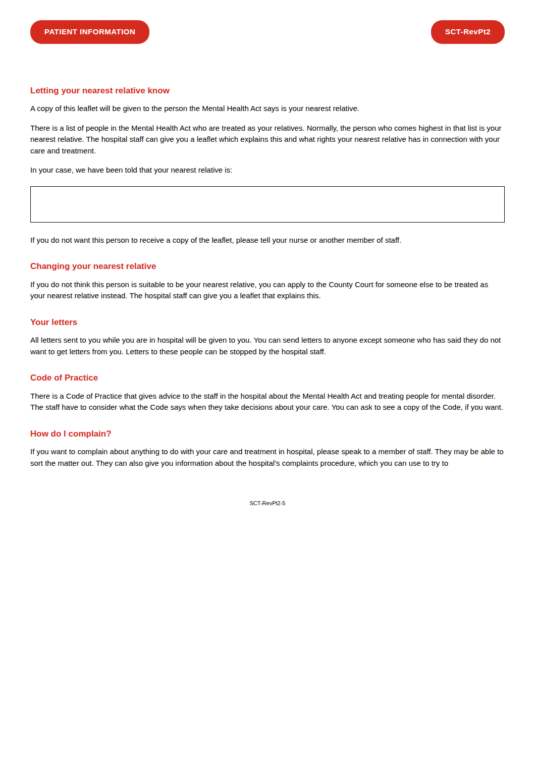PATIENT INFORMATION
SCT-RevPt2
Letting your nearest relative know
A copy of this leaflet will be given to the person the Mental Health Act says is your nearest relative.
There is a list of people in the Mental Health Act who are treated as your relatives. Normally, the person who comes highest in that list is your nearest relative. The hospital staff can give you a leaflet which explains this and what rights your nearest relative has in connection with your care and treatment.
In your case, we have been told that your nearest relative is:
If you do not want this person to receive a copy of the leaflet, please tell your nurse or another member of staff.
Changing your nearest relative
If you do not think this person is suitable to be your nearest relative, you can apply to the County Court for someone else to be treated as your nearest relative instead. The hospital staff can give you a leaflet that explains this.
Your letters
All letters sent to you while you are in hospital will be given to you. You can send letters to anyone except someone who has said they do not want to get letters from you. Letters to these people can be stopped by the hospital staff.
Code of Practice
There is a Code of Practice that gives advice to the staff in the hospital about the Mental Health Act and treating people for mental disorder. The staff have to consider what the Code says when they take decisions about your care. You can ask to see a copy of the Code, if you want.
How do I complain?
If you want to complain about anything to do with your care and treatment in hospital, please speak to a member of staff. They may be able to sort the matter out. They can also give you information about the hospital's complaints procedure, which you can use to try to
SCT-RevPt2-5